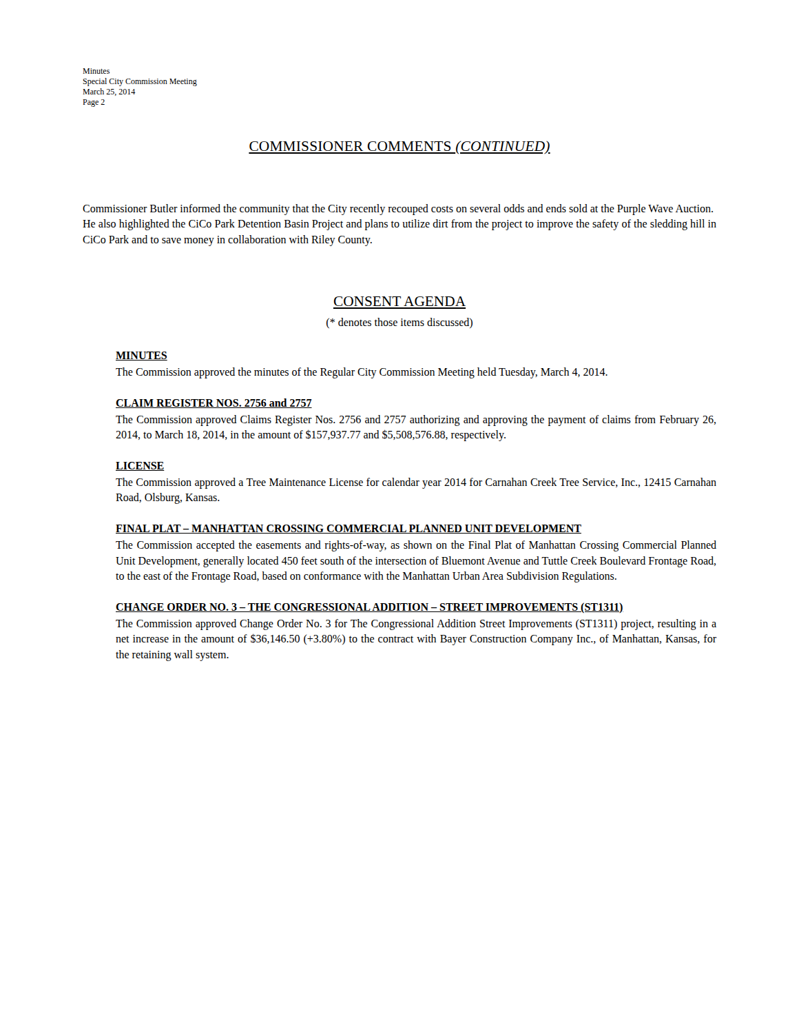Minutes
Special City Commission Meeting
March 25, 2014
Page 2
COMMISSIONER COMMENTS (CONTINUED)
Commissioner Butler informed the community that the City recently recouped costs on several odds and ends sold at the Purple Wave Auction. He also highlighted the CiCo Park Detention Basin Project and plans to utilize dirt from the project to improve the safety of the sledding hill in CiCo Park and to save money in collaboration with Riley County.
CONSENT AGENDA
(* denotes those items discussed)
MINUTES
The Commission approved the minutes of the Regular City Commission Meeting held Tuesday, March 4, 2014.
CLAIM REGISTER NOS. 2756 and 2757
The Commission approved Claims Register Nos. 2756 and 2757 authorizing and approving the payment of claims from February 26, 2014, to March 18, 2014, in the amount of $157,937.77 and $5,508,576.88, respectively.
LICENSE
The Commission approved a Tree Maintenance License for calendar year 2014 for Carnahan Creek Tree Service, Inc., 12415 Carnahan Road, Olsburg, Kansas.
FINAL PLAT – MANHATTAN CROSSING COMMERCIAL PLANNED UNIT DEVELOPMENT
The Commission accepted the easements and rights-of-way, as shown on the Final Plat of Manhattan Crossing Commercial Planned Unit Development, generally located 450 feet south of the intersection of Bluemont Avenue and Tuttle Creek Boulevard Frontage Road, to the east of the Frontage Road, based on conformance with the Manhattan Urban Area Subdivision Regulations.
CHANGE ORDER NO. 3 – THE CONGRESSIONAL ADDITION – STREET IMPROVEMENTS (ST1311)
The Commission approved Change Order No. 3 for The Congressional Addition Street Improvements (ST1311) project, resulting in a net increase in the amount of $36,146.50 (+3.80%) to the contract with Bayer Construction Company Inc., of Manhattan, Kansas, for the retaining wall system.